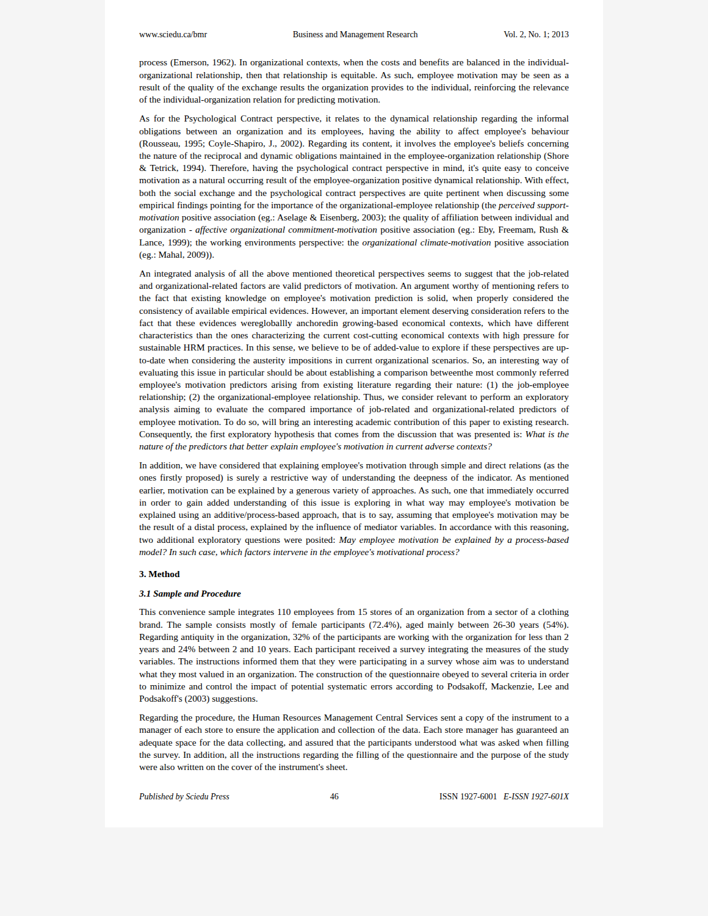www.sciedu.ca/bmr Business and Management Research Vol. 2, No. 1; 2013
process (Emerson, 1962). In organizational contexts, when the costs and benefits are balanced in the individual-organizational relationship, then that relationship is equitable. As such, employee motivation may be seen as a result of the quality of the exchange results the organization provides to the individual, reinforcing the relevance of the individual-organization relation for predicting motivation.
As for the Psychological Contract perspective, it relates to the dynamical relationship regarding the informal obligations between an organization and its employees, having the ability to affect employee's behaviour (Rousseau, 1995; Coyle-Shapiro, J., 2002). Regarding its content, it involves the employee's beliefs concerning the nature of the reciprocal and dynamic obligations maintained in the employee-organization relationship (Shore & Tetrick, 1994). Therefore, having the psychological contract perspective in mind, it's quite easy to conceive motivation as a natural occurring result of the employee-organization positive dynamical relationship. With effect, both the social exchange and the psychological contract perspectives are quite pertinent when discussing some empirical findings pointing for the importance of the organizational-employee relationship (the perceived support-motivation positive association (eg.: Aselage & Eisenberg, 2003); the quality of affiliation between individual and organization - affective organizational commitment-motivation positive association (eg.: Eby, Freemam, Rush & Lance, 1999); the working environments perspective: the organizational climate-motivation positive association (eg.: Mahal, 2009)).
An integrated analysis of all the above mentioned theoretical perspectives seems to suggest that the job-related and organizational-related factors are valid predictors of motivation. An argument worthy of mentioning refers to the fact that existing knowledge on employee's motivation prediction is solid, when properly considered the consistency of available empirical evidences. However, an important element deserving consideration refers to the fact that these evidences weregloballly anchoredin growing-based economical contexts, which have different characteristics than the ones characterizing the current cost-cutting economical contexts with high pressure for sustainable HRM practices. In this sense, we believe to be of added-value to explore if these perspectives are up-to-date when considering the austerity impositions in current organizational scenarios. So, an interesting way of evaluating this issue in particular should be about establishing a comparison betweenthe most commonly referred employee's motivation predictors arising from existing literature regarding their nature: (1) the job-employee relationship; (2) the organizational-employee relationship. Thus, we consider relevant to perform an exploratory analysis aiming to evaluate the compared importance of job-related and organizational-related predictors of employee motivation. To do so, will bring an interesting academic contribution of this paper to existing research. Consequently, the first exploratory hypothesis that comes from the discussion that was presented is: What is the nature of the predictors that better explain employee's motivation in current adverse contexts?
In addition, we have considered that explaining employee's motivation through simple and direct relations (as the ones firstly proposed) is surely a restrictive way of understanding the deepness of the indicator. As mentioned earlier, motivation can be explained by a generous variety of approaches. As such, one that immediately occurred in order to gain added understanding of this issue is exploring in what way may employee's motivation be explained using an additive/process-based approach, that is to say, assuming that employee's motivation may be the result of a distal process, explained by the influence of mediator variables. In accordance with this reasoning, two additional exploratory questions were posited: May employee motivation be explained by a process-based model? In such case, which factors intervene in the employee's motivational process?
3. Method
3.1 Sample and Procedure
This convenience sample integrates 110 employees from 15 stores of an organization from a sector of a clothing brand. The sample consists mostly of female participants (72.4%), aged mainly between 26-30 years (54%). Regarding antiquity in the organization, 32% of the participants are working with the organization for less than 2 years and 24% between 2 and 10 years. Each participant received a survey integrating the measures of the study variables. The instructions informed them that they were participating in a survey whose aim was to understand what they most valued in an organization. The construction of the questionnaire obeyed to several criteria in order to minimize and control the impact of potential systematic errors according to Podsakoff, Mackenzie, Lee and Podsakoff's (2003) suggestions.
Regarding the procedure, the Human Resources Management Central Services sent a copy of the instrument to a manager of each store to ensure the application and collection of the data. Each store manager has guaranteed an adequate space for the data collecting, and assured that the participants understood what was asked when filling the survey. In addition, all the instructions regarding the filling of the questionnaire and the purpose of the study were also written on the cover of the instrument's sheet.
Published by Sciedu Press 46 ISSN 1927-6001 E-ISSN 1927-601X